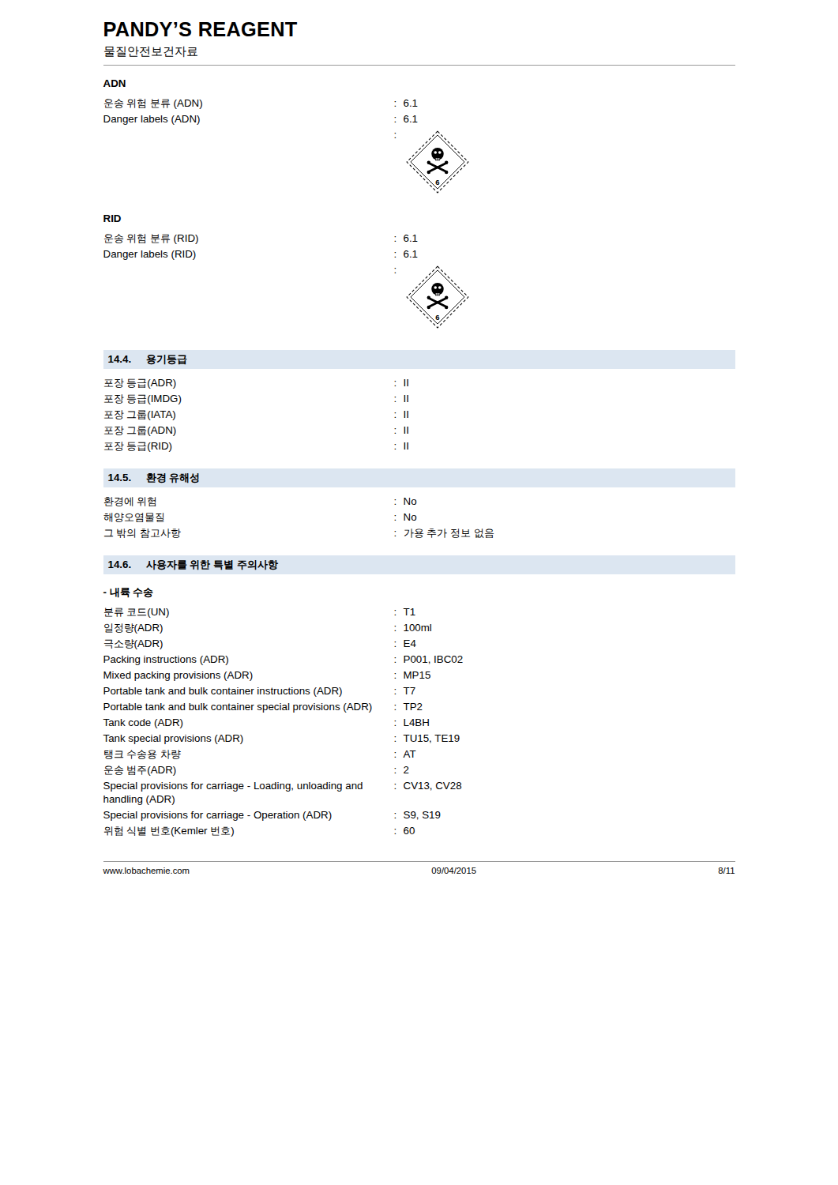PANDY’S REAGENT
물질안전보건자료
ADN
| 운송 위험 분류 (ADN) | : | 6.1 |
| Danger labels (ADN) | : | 6.1 |
| | : | 6 |
RID
| 운송 위험 분류 (RID) | : | 6.1 |
| Danger labels (RID) | : | 6.1 |
| | : | 6 |
14.4. 용기등급
| 포장 등급(ADR) | : | II |
| 포장 등급(IMDG) | : | II |
| 포장 그룹(IATA) | : | II |
| 포장 그룹(ADN) | : | II |
| 포장 등급(RID) | : | II |
14.5. 환경 유해성
| 환경에 위험 | : | No |
| 해양오염물질 | : | No |
| 그 밖의 참고사항 | : | 가용 추가 정보 없음 |
14.6. 사용자를 위한 특별 주의사항
- 내륙 수송
| 분류 코드(UN) | : | T1 |
| 일정량(ADR) | : | 100ml |
| 극소량(ADR) | : | E4 |
| Packing instructions (ADR) | : | P001, IBC02 |
| Mixed packing provisions (ADR) | : | MP15 |
| Portable tank and bulk container instructions (ADR) | : | T7 |
| Portable tank and bulk container special provisions (ADR) | : | TP2 |
| Tank code (ADR) | : | L4BH |
| Tank special provisions (ADR) | : | TU15, TE19 |
| 탱크 수송용 차량 | : | AT |
| 운송 범주(ADR) | : | 2 |
| Special provisions for carriage - Loading, unloading and handling (ADR) | : | CV13, CV28 |
| Special provisions for carriage - Operation (ADR) | : | S9, S19 |
| 위험 식별 번호(Kemler 번호) | : | 60 |
www.lobachemie.com 09/04/2015 8/11